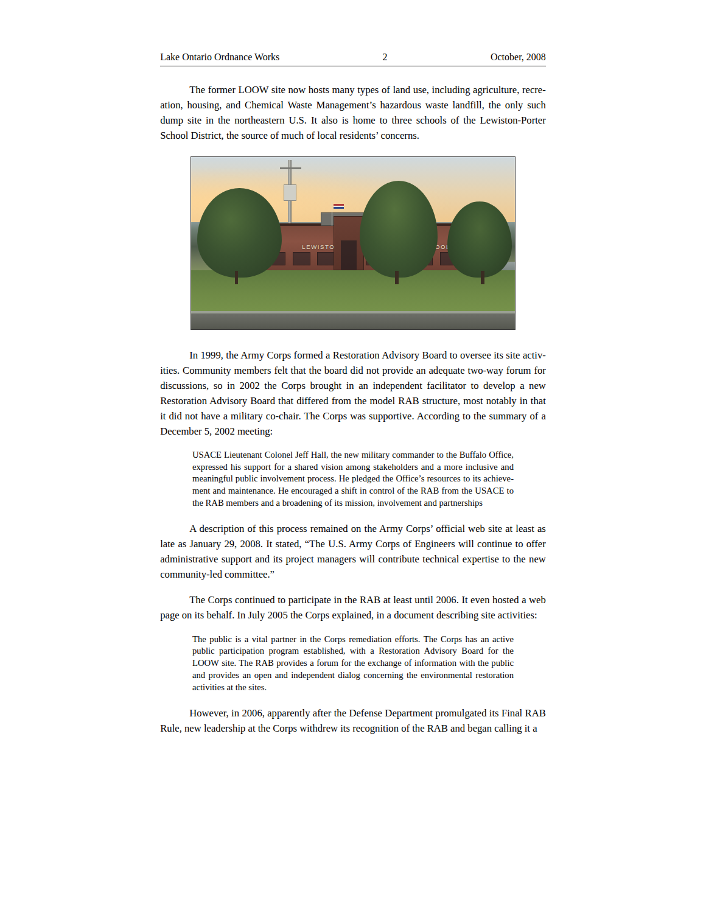Lake Ontario Ordnance Works 2 October, 2008
The former LOOW site now hosts many types of land use, including agriculture, recreation, housing, and Chemical Waste Management’s hazardous waste landfill, the only such dump site in the northeastern U.S. It also is home to three schools of the Lewiston-Porter School District, the source of much of local residents’ concerns.
LEWISTON PORTER CENTRAL SCHOOL
In 1999, the Army Corps formed a Restoration Advisory Board to oversee its site activities. Community members felt that the board did not provide an adequate two-way forum for discussions, so in 2002 the Corps brought in an independent facilitator to develop a new Restoration Advisory Board that differed from the model RAB structure, most notably in that it did not have a military co-chair. The Corps was supportive. According to the summary of a December 5, 2002 meeting:
USACE Lieutenant Colonel Jeff Hall, the new military commander to the Buffalo Office, expressed his support for a shared vision among stakeholders and a more inclusive and meaningful public involvement process. He pledged the Office’s resources to its achievement and maintenance. He encouraged a shift in control of the RAB from the USACE to the RAB members and a broadening of its mission, involvement and partnerships
A description of this process remained on the Army Corps’ official web site at least as late as January 29, 2008. It stated, “The U.S. Army Corps of Engineers will continue to offer administrative support and its project managers will contribute technical expertise to the new community-led committee.”
The Corps continued to participate in the RAB at least until 2006. It even hosted a web page on its behalf. In July 2005 the Corps explained, in a document describing site activities:
The public is a vital partner in the Corps remediation efforts. The Corps has an active public participation program established, with a Restoration Advisory Board for the LOOW site. The RAB provides a forum for the exchange of information with the public and provides an open and independent dialog concerning the environmental restoration activities at the sites.
However, in 2006, apparently after the Defense Department promulgated its Final RAB Rule, new leadership at the Corps withdrew its recognition of the RAB and began calling it a